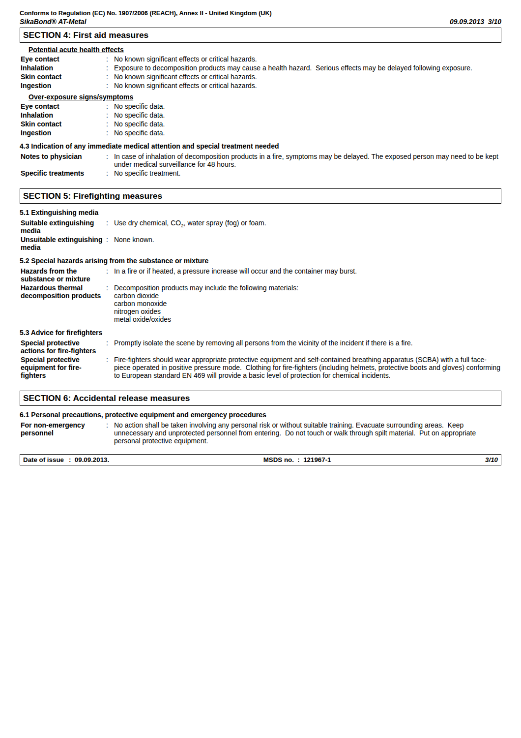Conforms to Regulation (EC) No. 1907/2006 (REACH), Annex II - United Kingdom (UK)
SikaBond® AT-Metal 09.09.2013 3/10
SECTION 4: First aid measures
Potential acute health effects
| Eye contact | : | No known significant effects or critical hazards. |
| Inhalation | : | Exposure to decomposition products may cause a health hazard. Serious effects may be delayed following exposure. |
| Skin contact | : | No known significant effects or critical hazards. |
| Ingestion | : | No known significant effects or critical hazards. |
Over-exposure signs/symptoms
| Eye contact | : | No specific data. |
| Inhalation | : | No specific data. |
| Skin contact | : | No specific data. |
| Ingestion | : | No specific data. |
4.3 Indication of any immediate medical attention and special treatment needed
| Notes to physician | : | In case of inhalation of decomposition products in a fire, symptoms may be delayed. The exposed person may need to be kept under medical surveillance for 48 hours. |
| Specific treatments | : | No specific treatment. |
SECTION 5: Firefighting measures
5.1 Extinguishing media
| Suitable extinguishing media | : | Use dry chemical, CO 2 , water spray (fog) or foam. |
| Unsuitable extinguishing media | : | None known. |
5.2 Special hazards arising from the substance or mixture
| Hazards from the substance or mixture | : | In a fire or if heated, a pressure increase will occur and the container may burst. |
| Hazardous thermal decomposition products | : | Decomposition products may include the following materials: carbon dioxide carbon monoxide nitrogen oxides metal oxide/oxides |
5.3 Advice for firefighters
| Special protective actions for fire-fighters | : | Promptly isolate the scene by removing all persons from the vicinity of the incident if there is a fire. |
| Special protective equipment for fire-fighters | : | Fire-fighters should wear appropriate protective equipment and self-contained breathing apparatus (SCBA) with a full face-piece operated in positive pressure mode. Clothing for fire-fighters (including helmets, protective boots and gloves) conforming to European standard EN 469 will provide a basic level of protection for chemical incidents. |
SECTION 6: Accidental release measures
6.1 Personal precautions, protective equipment and emergency procedures
| For non-emergency personnel | : | No action shall be taken involving any personal risk or without suitable training. Evacuate surrounding areas. Keep unnecessary and unprotected personnel from entering. Do not touch or walk through spilt material. Put on appropriate personal protective equipment. |
Date of issue : 09.09.2013. MSDS no. : 121967-1 3/10